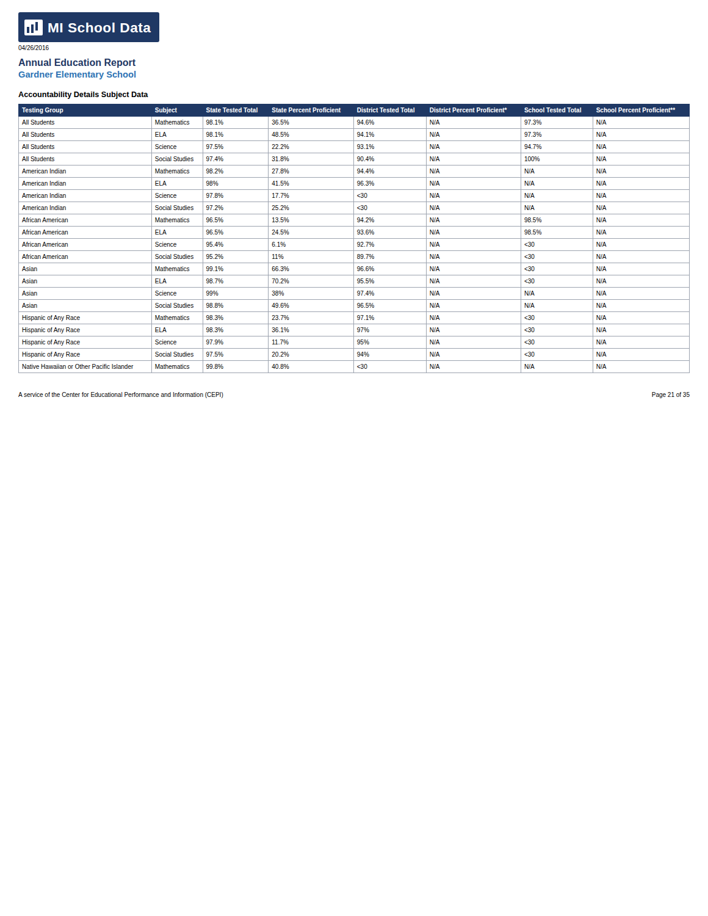MI School Data
04/26/2016
Annual Education Report
Gardner Elementary School
Accountability Details Subject Data
| Testing Group | Subject | State Tested Total | State Percent Proficient | District Tested Total | District Percent Proficient* | School Tested Total | School Percent Proficient** |
| --- | --- | --- | --- | --- | --- | --- | --- |
| All Students | Mathematics | 98.1% | 36.5% | 94.6% | N/A | 97.3% | N/A |
| All Students | ELA | 98.1% | 48.5% | 94.1% | N/A | 97.3% | N/A |
| All Students | Science | 97.5% | 22.2% | 93.1% | N/A | 94.7% | N/A |
| All Students | Social Studies | 97.4% | 31.8% | 90.4% | N/A | 100% | N/A |
| American Indian | Mathematics | 98.2% | 27.8% | 94.4% | N/A | N/A | N/A |
| American Indian | ELA | 98% | 41.5% | 96.3% | N/A | N/A | N/A |
| American Indian | Science | 97.8% | 17.7% | <30 | N/A | N/A | N/A |
| American Indian | Social Studies | 97.2% | 25.2% | <30 | N/A | N/A | N/A |
| African American | Mathematics | 96.5% | 13.5% | 94.2% | N/A | 98.5% | N/A |
| African American | ELA | 96.5% | 24.5% | 93.6% | N/A | 98.5% | N/A |
| African American | Science | 95.4% | 6.1% | 92.7% | N/A | <30 | N/A |
| African American | Social Studies | 95.2% | 11% | 89.7% | N/A | <30 | N/A |
| Asian | Mathematics | 99.1% | 66.3% | 96.6% | N/A | <30 | N/A |
| Asian | ELA | 98.7% | 70.2% | 95.5% | N/A | <30 | N/A |
| Asian | Science | 99% | 38% | 97.4% | N/A | N/A | N/A |
| Asian | Social Studies | 98.8% | 49.6% | 96.5% | N/A | N/A | N/A |
| Hispanic of Any Race | Mathematics | 98.3% | 23.7% | 97.1% | N/A | <30 | N/A |
| Hispanic of Any Race | ELA | 98.3% | 36.1% | 97% | N/A | <30 | N/A |
| Hispanic of Any Race | Science | 97.9% | 11.7% | 95% | N/A | <30 | N/A |
| Hispanic of Any Race | Social Studies | 97.5% | 20.2% | 94% | N/A | <30 | N/A |
| Native Hawaiian or Other Pacific Islander | Mathematics | 99.8% | 40.8% | <30 | N/A | N/A | N/A |
A service of the Center for Educational Performance and Information (CEPI)
Page 21 of 35